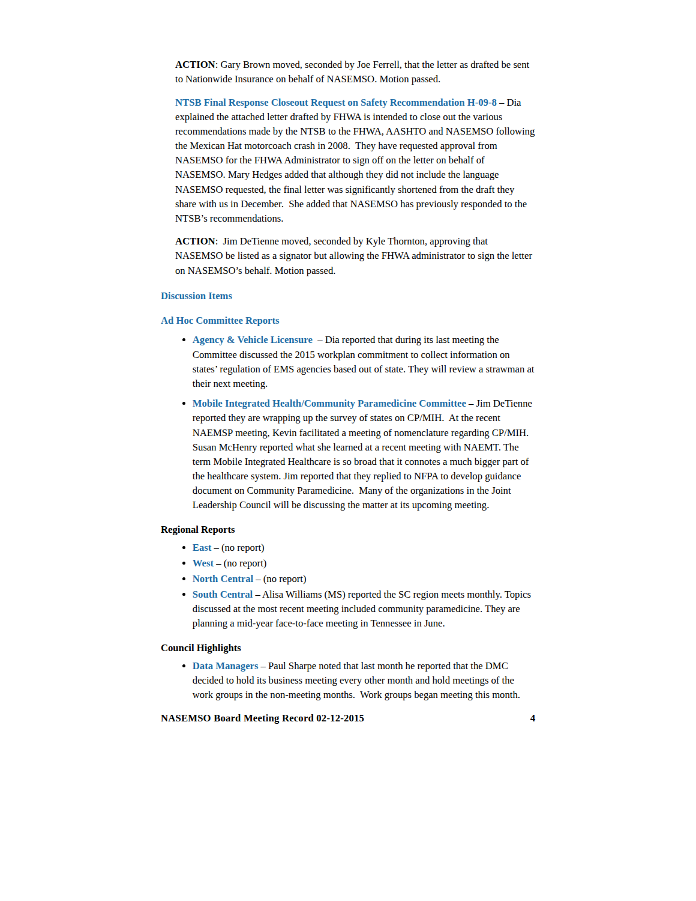ACTION: Gary Brown moved, seconded by Joe Ferrell, that the letter as drafted be sent to Nationwide Insurance on behalf of NASEMSO. Motion passed.
NTSB Final Response Closeout Request on Safety Recommendation H-09-8 – Dia explained the attached letter drafted by FHWA is intended to close out the various recommendations made by the NTSB to the FHWA, AASHTO and NASEMSO following the Mexican Hat motorcoach crash in 2008. They have requested approval from NASEMSO for the FHWA Administrator to sign off on the letter on behalf of NASEMSO. Mary Hedges added that although they did not include the language NASEMSO requested, the final letter was significantly shortened from the draft they share with us in December. She added that NASEMSO has previously responded to the NTSB’s recommendations.
ACTION: Jim DeTienne moved, seconded by Kyle Thornton, approving that NASEMSO be listed as a signator but allowing the FHWA administrator to sign the letter on NASEMSO’s behalf. Motion passed.
Discussion Items
Ad Hoc Committee Reports
Agency & Vehicle Licensure – Dia reported that during its last meeting the Committee discussed the 2015 workplan commitment to collect information on states’ regulation of EMS agencies based out of state. They will review a strawman at their next meeting.
Mobile Integrated Health/Community Paramedicine Committee – Jim DeTienne reported they are wrapping up the survey of states on CP/MIH. At the recent NAEMSP meeting, Kevin facilitated a meeting of nomenclature regarding CP/MIH. Susan McHenry reported what she learned at a recent meeting with NAEMT. The term Mobile Integrated Healthcare is so broad that it connotes a much bigger part of the healthcare system. Jim reported that they replied to NFPA to develop guidance document on Community Paramedicine. Many of the organizations in the Joint Leadership Council will be discussing the matter at its upcoming meeting.
Regional Reports
East – (no report)
West – (no report)
North Central – (no report)
South Central – Alisa Williams (MS) reported the SC region meets monthly. Topics discussed at the most recent meeting included community paramedicine. They are planning a mid-year face-to-face meeting in Tennessee in June.
Council Highlights
Data Managers – Paul Sharpe noted that last month he reported that the DMC decided to hold its business meeting every other month and hold meetings of the work groups in the non-meeting months. Work groups began meeting this month.
NASEMSO Board Meeting Record 02-12-2015 4